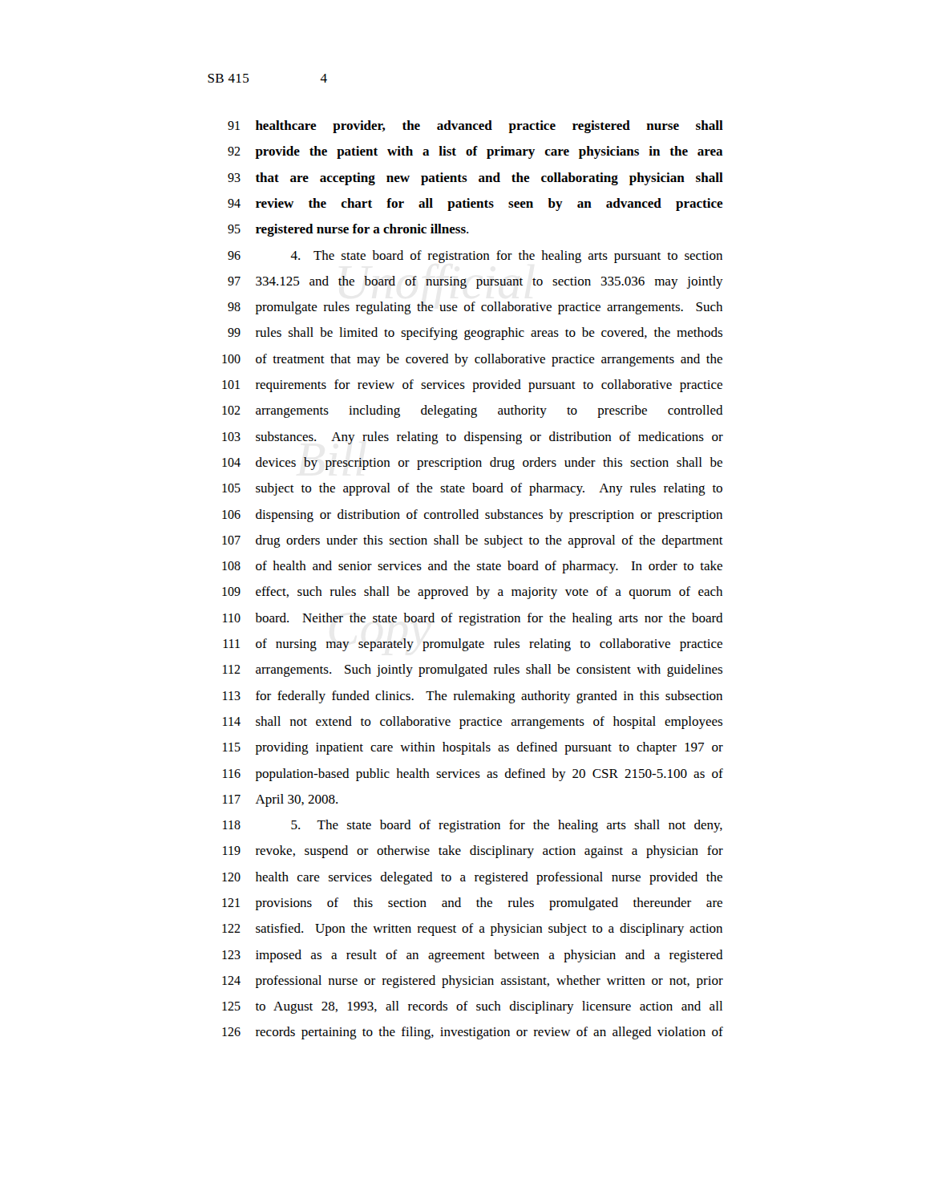Unofficial Bill Copy
SB 415 4
91 healthcare provider, the advanced practice registered nurse shall
92 provide the patient with a list of primary care physicians in the area
93 that are accepting new patients and the collaborating physician shall
94 review the chart for all patients seen by an advanced practice
95 registered nurse for a chronic illness.
964. The state board of registration for the healing arts pursuant to section
97334.125 and the board of nursing pursuant to section 335.036 may jointly
98 promulgate rules regulating the use of collaborative practice arrangements. Such
99 rules shall be limited to specifying geographic areas to be covered, the methods
100 of treatment that may be covered by collaborative practice arrangements and the
101 requirements for review of services provided pursuant to collaborative practice
102 arrangements including delegating authority to prescribe controlled
103 substances. Any rules relating to dispensing or distribution of medications or
104 devices by prescription or prescription drug orders under this section shall be
105 subject to the approval of the state board of pharmacy. Any rules relating to
106 dispensing or distribution of controlled substances by prescription or prescription
107 drug orders under this section shall be subject to the approval of the department
108 of health and senior services and the state board of pharmacy. In order to take
109 effect, such rules shall be approved by a majority vote of a quorum of each
110 board. Neither the state board of registration for the healing arts nor the board
111 of nursing may separately promulgate rules relating to collaborative practice
112 arrangements. Such jointly promulgated rules shall be consistent with guidelines
113 for federally funded clinics. The rulemaking authority granted in this subsection
114 shall not extend to collaborative practice arrangements of hospital employees
115 providing inpatient care within hospitals as defined pursuant to chapter 197 or
116 population-based public health services as defined by 20 CSR 2150-5.100 as of
117 April 30, 2008.
1185. The state board of registration for the healing arts shall not deny,
119 revoke, suspend or otherwise take disciplinary action against a physician for
120 health care services delegated to a registered professional nurse provided the
121 provisions of this section and the rules promulgated thereunder are
122 satisfied. Upon the written request of a physician subject to a disciplinary action
123 imposed as a result of an agreement between a physician and a registered
124 professional nurse or registered physician assistant, whether written or not, prior
125 to August 28, 1993, all records of such disciplinary licensure action and all
126 records pertaining to the filing, investigation or review of an alleged violation of